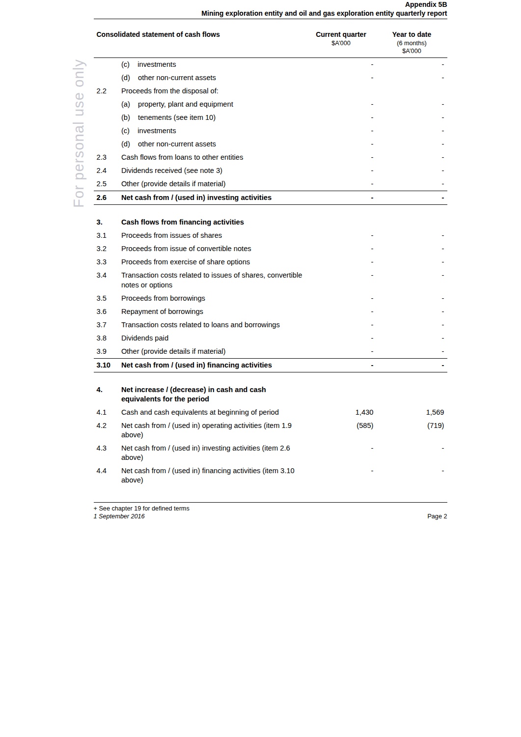For personal use only
Appendix 5B
Mining exploration entity and oil and gas exploration entity quarterly report
| Consolidated statement of cash flows | Current quarter $A’000 | Year to date (6 months) $A’000 |
| --- | --- | --- |
| | (c) investments | - | - |
| | (d) other non-current assets | - | - |
| 2.2 | Proceeds from the disposal of: | | |
| | (a) property, plant and equipment | - | - |
| | (b) tenements (see item 10) | - | - |
| | (c) investments | - | - |
| | (d) other non-current assets | - | - |
| 2.3 | Cash flows from loans to other entities | - | - |
| 2.4 | Dividends received (see note 3) | - | - |
| 2.5 | Other (provide details if material) | - | - |
| 2.6 | Net cash from / (used in) investing activities | - | - |
| 3. | Cash flows from financing activities | | |
| 3.1 | Proceeds from issues of shares | - | - |
| 3.2 | Proceeds from issue of convertible notes | - | - |
| 3.3 | Proceeds from exercise of share options | - | - |
| 3.4 | Transaction costs related to issues of shares, convertible notes or options | - | - |
| 3.5 | Proceeds from borrowings | - | - |
| 3.6 | Repayment of borrowings | - | - |
| 3.7 | Transaction costs related to loans and borrowings | - | - |
| 3.8 | Dividends paid | - | - |
| 3.9 | Other (provide details if material) | - | - |
| 3.10 | Net cash from / (used in) financing activities | - | - |
| 4. | Net increase / (decrease) in cash and cash equivalents for the period | | |
| 4.1 | Cash and cash equivalents at beginning of period | 1,430 | 1,569 |
| 4.2 | Net cash from / (used in) operating activities (item 1.9 above) | (585) | (719) |
| 4.3 | Net cash from / (used in) investing activities (item 2.6 above) | - | - |
| 4.4 | Net cash from / (used in) financing activities (item 3.10 above) | - | - |
+ See chapter 19 for defined terms
1 September 2016 Page 2